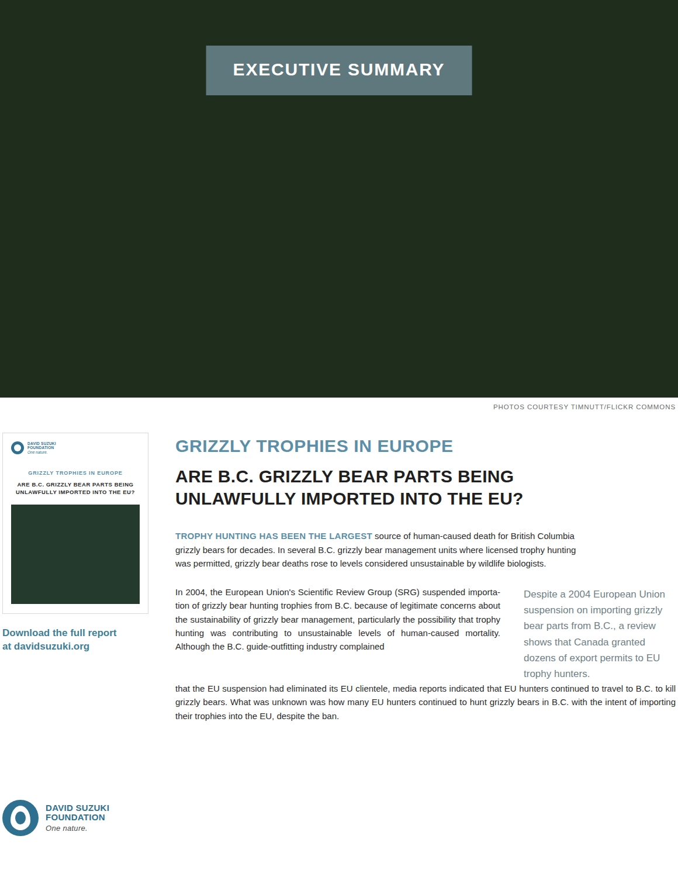EXECUTIVE SUMMARY
PHOTOS COURTESY TIMNUTT/FLICKR COMMONS
DAVID SUZUKI
FOUNDATIONOne nature.
GRIZZLY TROPHIES IN EUROPE
ARE B.C. GRIZZLY BEAR PARTS BEING
UNLAWFULLY IMPORTED INTO THE EU?
Download the full report
at davidsuzuki.org
DAVID SUZUKI
FOUNDATIONOne nature.
GRIZZLY TROPHIES IN EUROPE
ARE B.C. GRIZZLY BEAR PARTS BEING UNLAWFULLY IMPORTED INTO THE EU?
TROPHY HUNTING HAS BEEN THE LARGEST source of human-caused death for British Columbia grizzly bears for decades. In several B.C. grizzly bear management units where licensed trophy hunting was permitted, grizzly bear deaths rose to levels considered unsustainable by wildlife biologists.
In 2004, the European Union's Scientific Review Group (SRG) suspended importation of grizzly bear hunting trophies from B.C. because of legitimate concerns about the sustainability of grizzly bear management, particularly the possibility that trophy hunting was contributing to unsustainable levels of human-caused mortality. Although the B.C. guide-outfitting industry complained
Despite a 2004 European Union suspension on importing grizzly bear parts from B.C., a review shows that Canada granted dozens of export permits to EU trophy hunters.
that the EU suspension had eliminated its EU clientele, media reports indicated that EU hunters continued to travel to B.C. to kill grizzly bears. What was unknown was how many EU hunters continued to hunt grizzly bears in B.C. with the intent of importing their trophies into the EU, despite the ban.